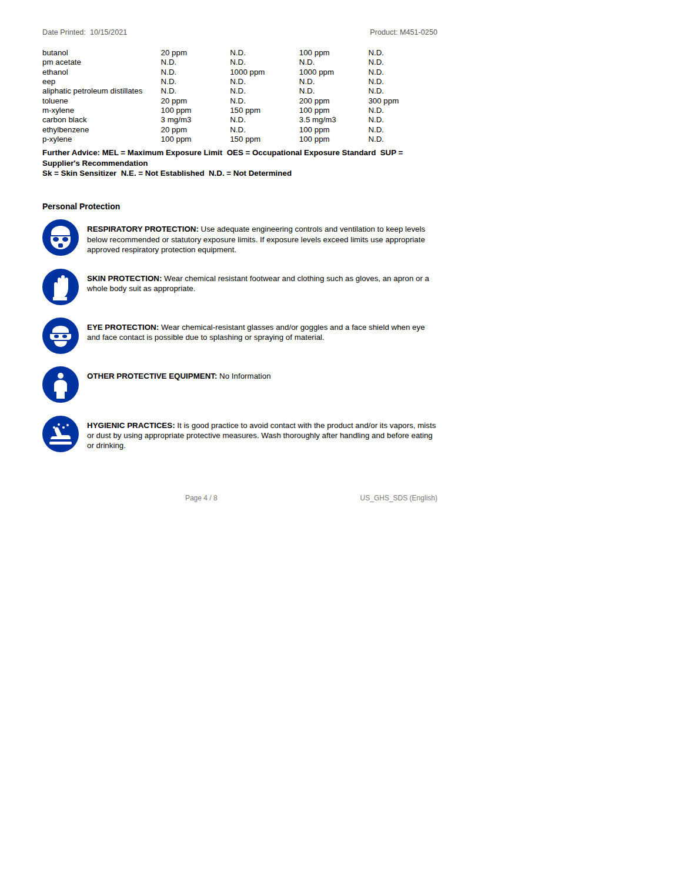Date Printed: 10/15/2021 Product: M451-0250
| butanol | 20 ppm | N.D. | 100 ppm | N.D. |
| pm acetate | N.D. | N.D. | N.D. | N.D. |
| ethanol | N.D. | 1000 ppm | 1000 ppm | N.D. |
| eep | N.D. | N.D. | N.D. | N.D. |
| aliphatic petroleum distillates | N.D. | N.D. | N.D. | N.D. |
| toluene | 20 ppm | N.D. | 200 ppm | 300 ppm |
| m-xylene | 100 ppm | 150 ppm | 100 ppm | N.D. |
| carbon black | 3 mg/m3 | N.D. | 3.5 mg/m3 | N.D. |
| ethylbenzene | 20 ppm | N.D. | 100 ppm | N.D. |
| p-xylene | 100 ppm | 150 ppm | 100 ppm | N.D. |
Further Advice: MEL = Maximum Exposure Limit OES = Occupational Exposure Standard SUP = Supplier's Recommendation
Sk = Skin Sensitizer N.E. = Not Established N.D. = Not Determined
Personal Protection
RESPIRATORY PROTECTION: Use adequate engineering controls and ventilation to keep levels below recommended or statutory exposure limits. If exposure levels exceed limits use appropriate approved respiratory protection equipment.
SKIN PROTECTION: Wear chemical resistant footwear and clothing such as gloves, an apron or a whole body suit as appropriate.
EYE PROTECTION: Wear chemical-resistant glasses and/or goggles and a face shield when eye and face contact is possible due to splashing or spraying of material.
OTHER PROTECTIVE EQUIPMENT: No Information
HYGIENIC PRACTICES: It is good practice to avoid contact with the product and/or its vapors, mists or dust by using appropriate protective measures. Wash thoroughly after handling and before eating or drinking.
Page 4 / 8 US_GHS_SDS (English)